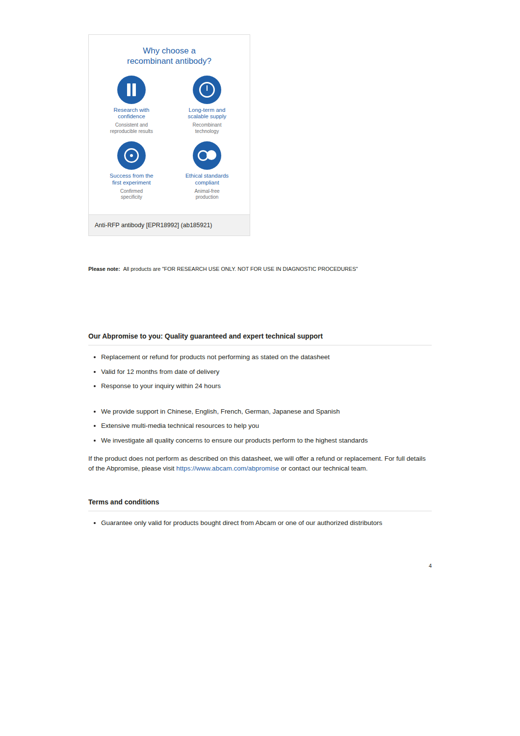Why choose a
recombinant antibody?
Research with
confidence
Consistent and
reproducible results
Long-term and
scalable supply
Recombinant
technology
Success from the
first experiment
Confirmed
specificity
Ethical standards
compliant
Animal-free
production
Anti-RFP antibody [EPR18992] (ab185921)
Please note: All products are "FOR RESEARCH USE ONLY. NOT FOR USE IN DIAGNOSTIC PROCEDURES"
Our Abpromise to you: Quality guaranteed and expert technical support
Replacement or refund for products not performing as stated on the datasheet
Valid for 12 months from date of delivery
Response to your inquiry within 24 hours
We provide support in Chinese, English, French, German, Japanese and Spanish
Extensive multi-media technical resources to help you
We investigate all quality concerns to ensure our products perform to the highest standards
If the product does not perform as described on this datasheet, we will offer a refund or replacement. For full details of the Abpromise, please visit https://www.abcam.com/abpromise or contact our technical team.
Terms and conditions
Guarantee only valid for products bought direct from Abcam or one of our authorized distributors
4